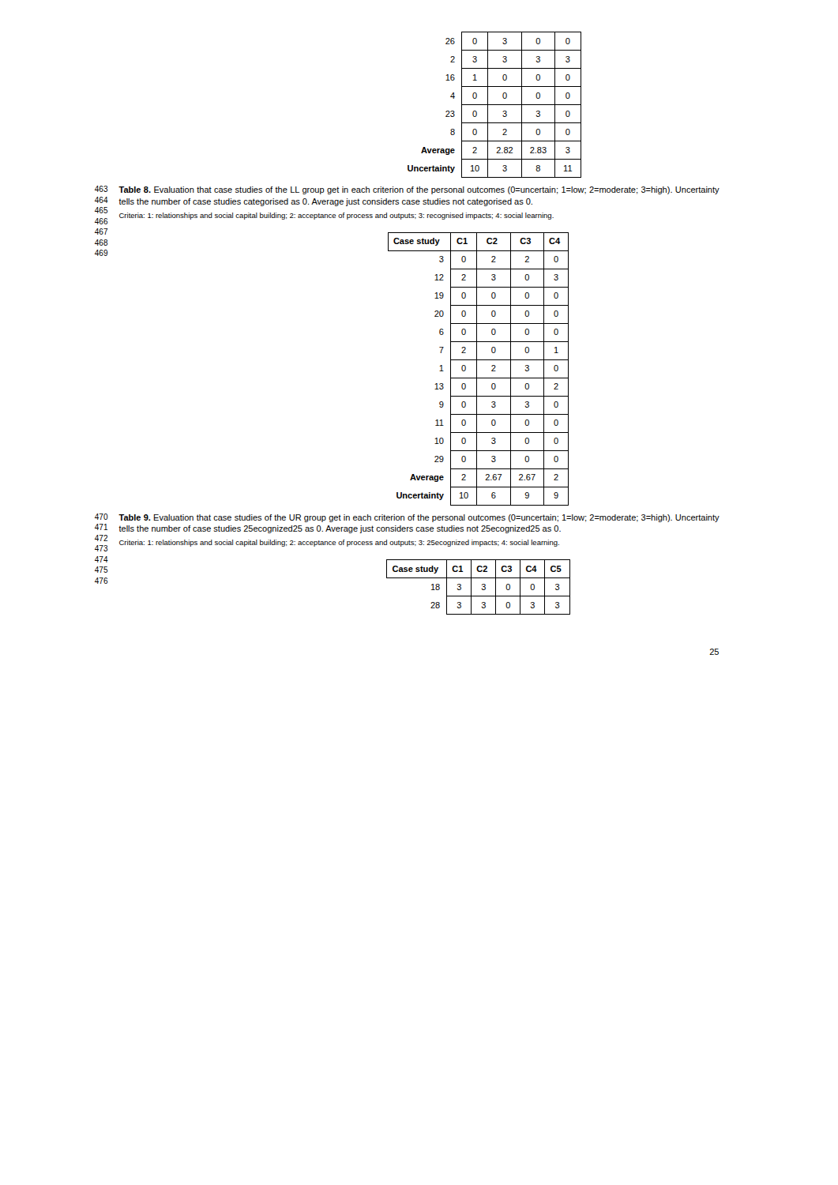| 26 | 0 | 3 | 0 | 0 |
| 2 | 3 | 3 | 3 | 3 |
| 16 | 1 | 0 | 0 | 0 |
| 4 | 0 | 0 | 0 | 0 |
| 23 | 0 | 3 | 3 | 0 |
| 8 | 0 | 2 | 0 | 0 |
| Average | 2 | 2.82 | 2.83 | 3 |
| Uncertainty | 10 | 3 | 8 | 11 |
463
464
465
466
467
468
469
Table 8. Evaluation that case studies of the LL group get in each criterion of the personal outcomes (0=uncertain; 1=low; 2=moderate; 3=high). Uncertainty tells the number of case studies categorised as 0. Average just considers case studies not categorised as 0.
Criteria: 1: relationships and social capital building; 2: acceptance of process and outputs; 3: recognised impacts; 4: social learning.
| Case study | C1 | C2 | C3 | C4 |
| --- | --- | --- | --- | --- |
| 3 | 0 | 2 | 2 | 0 |
| 12 | 2 | 3 | 0 | 3 |
| 19 | 0 | 0 | 0 | 0 |
| 20 | 0 | 0 | 0 | 0 |
| 6 | 0 | 0 | 0 | 0 |
| 7 | 2 | 0 | 0 | 1 |
| 1 | 0 | 2 | 3 | 0 |
| 13 | 0 | 0 | 0 | 2 |
| 9 | 0 | 3 | 3 | 0 |
| 11 | 0 | 0 | 0 | 0 |
| 10 | 0 | 3 | 0 | 0 |
| 29 | 0 | 3 | 0 | 0 |
| Average | 2 | 2.67 | 2.67 | 2 |
| Uncertainty | 10 | 6 | 9 | 9 |
470
471
472
473
474
475
476
Table 9. Evaluation that case studies of the UR group get in each criterion of the personal outcomes (0=uncertain; 1=low; 2=moderate; 3=high). Uncertainty tells the number of case studies 25ecognized25 as 0. Average just considers case studies not 25ecognized25 as 0.
Criteria: 1: relationships and social capital building; 2: acceptance of process and outputs; 3: 25ecognized impacts; 4: social learning.
| Case study | C1 | C2 | C3 | C4 | C5 |
| --- | --- | --- | --- | --- | --- |
| 18 | 3 | 3 | 0 | 0 | 3 |
| 28 | 3 | 3 | 0 | 3 | 3 |
25